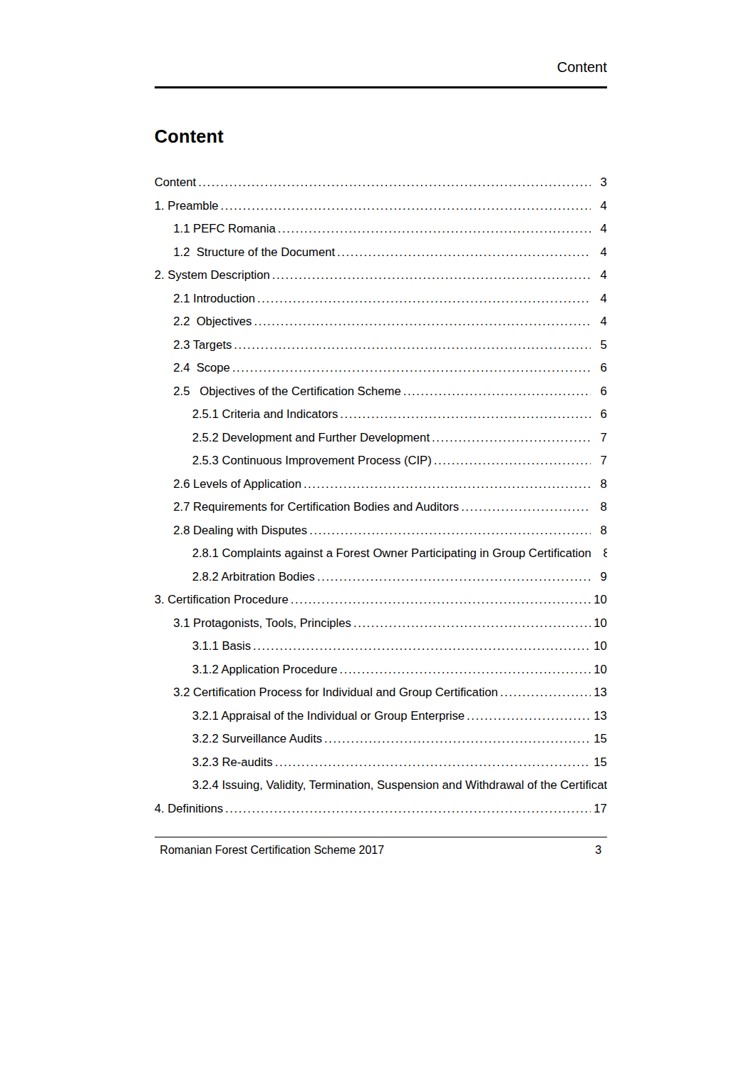Content
Content
Content........................................................................................................................... 3
1. Preamble..................................................................................................................... 4
1.1 PEFC Romania......................................................................................................... 4
1.2 Structure of the Document......................................................................................... 4
2. System Description..................................................................................................... 4
2.1 Introduction........................................................................................................... 4
2.2 Objectives............................................................................................................. 4
2.3 Targets.................................................................................................................... 5
2.4 Scope.................................................................................................................... 6
2.5 Objectives of the Certification Scheme......................................................................... 6
2.5.1 Criteria and Indicators.............................................................................................. 6
2.5.2 Development and Further Development.................................................................. 7
2.5.3 Continuous Improvement Process (CIP).................................................................... 7
2.6 Levels of Application..................................................................................................... 8
2.7 Requirements for Certification Bodies and Auditors....................................................... 8
2.8 Dealing with Disputes.................................................................................................... 8
2.8.1 Complaints against a Forest Owner Participating in Group Certification................ 8
2.8.2 Arbitration Bodies.................................................................................................... 9
3. Certification Procedure................................................................................................. 10
3.1 Protagonists, Tools, Principles....................................................................................... 10
3.1.1 Basis....................................................................................................................... 10
3.1.2 Application Procedure............................................................................................ 10
3.2 Certification Process for Individual and Group Certification......................................... 13
3.2.1 Appraisal of the Individual or Group Enterprise..................................................... 13
3.2.2 Surveillance Audits................................................................................................... 15
3.2.3 Re-audits.............................................................................................................. 15
3.2.4 Issuing, Validity, Termination, Suspension and Withdrawal of the Certificate...... 15
4. Definitions................................................................................................................. 17
Romanian Forest Certification Scheme 2017 3